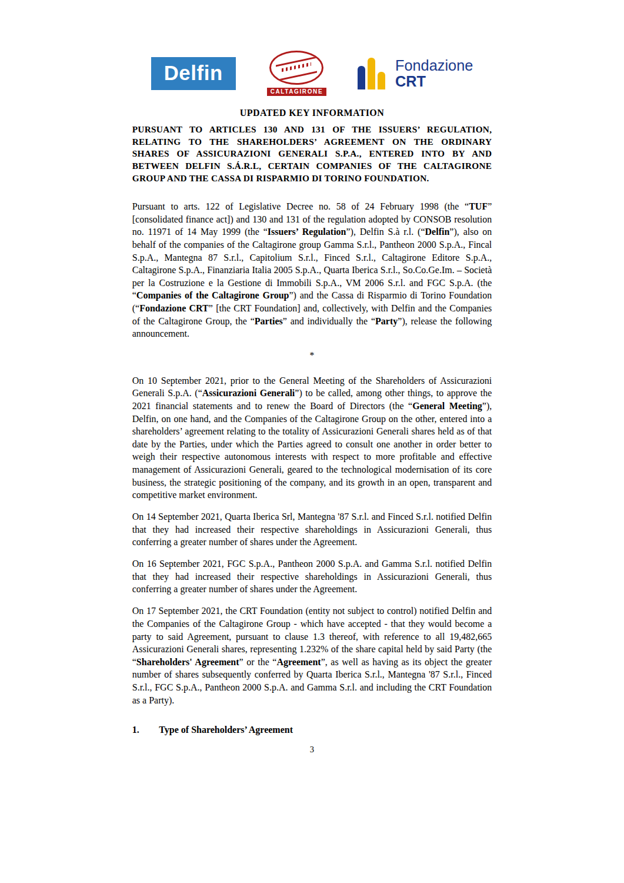Delfin
CALTAGIRONE
Fondazione
CRT
UPDATED KEY INFORMATION
PURSUANT TO ARTICLES 130 AND 131 OF THE ISSUERS’ REGULATION, RELATING TO THE SHAREHOLDERS’ AGREEMENT ON THE ORDINARY SHARES OF ASSICURAZIONI GENERALI S.P.A., ENTERED INTO BY AND BETWEEN DELFIN S.Á.R.L, CERTAIN COMPANIES OF THE CALTAGIRONE GROUP AND THE CASSA DI RISPARMIO DI TORINO FOUNDATION.
Pursuant to arts. 122 of Legislative Decree no. 58 of 24 February 1998 (the “TUF” [consolidated finance act]) and 130 and 131 of the regulation adopted by CONSOB resolution no. 11971 of 14 May 1999 (the “Issuers’ Regulation”), Delfin S.à r.l. (“Delfin”), also on behalf of the companies of the Caltagirone group Gamma S.r.l., Pantheon 2000 S.p.A., Fincal S.p.A., Mantegna 87 S.r.l., Capitolium S.r.l., Finced S.r.l., Caltagirone Editore S.p.A., Caltagirone S.p.A., Finanziaria Italia 2005 S.p.A., Quarta Iberica S.r.l., So.Co.Ge.Im. – Società per la Costruzione e la Gestione di Immobili S.p.A., VM 2006 S.r.l. and FGC S.p.A. (the “Companies of the Caltagirone Group”) and the Cassa di Risparmio di Torino Foundation (“Fondazione CRT” [the CRT Foundation] and, collectively, with Delfin and the Companies of the Caltagirone Group, the “Parties” and individually the “Party”), release the following announcement.
*
On 10 September 2021, prior to the General Meeting of the Shareholders of Assicurazioni Generali S.p.A. (“Assicurazioni Generali”) to be called, among other things, to approve the 2021 financial statements and to renew the Board of Directors (the “General Meeting”), Delfin, on one hand, and the Companies of the Caltagirone Group on the other, entered into a shareholders’ agreement relating to the totality of Assicurazioni Generali shares held as of that date by the Parties, under which the Parties agreed to consult one another in order better to weigh their respective autonomous interests with respect to more profitable and effective management of Assicurazioni Generali, geared to the technological modernisation of its core business, the strategic positioning of the company, and its growth in an open, transparent and competitive market environment.
On 14 September 2021, Quarta Iberica Srl, Mantegna '87 S.r.l. and Finced S.r.l. notified Delfin that they had increased their respective shareholdings in Assicurazioni Generali, thus conferring a greater number of shares under the Agreement.
On 16 September 2021, FGC S.p.A., Pantheon 2000 S.p.A. and Gamma S.r.l. notified Delfin that they had increased their respective shareholdings in Assicurazioni Generali, thus conferring a greater number of shares under the Agreement.
On 17 September 2021, the CRT Foundation (entity not subject to control) notified Delfin and the Companies of the Caltagirone Group - which have accepted - that they would become a party to said Agreement, pursuant to clause 1.3 thereof, with reference to all 19,482,665 Assicurazioni Generali shares, representing 1.232% of the share capital held by said Party (the “Shareholders' Agreement” or the “Agreement”, as well as having as its object the greater number of shares subsequently conferred by Quarta Iberica S.r.l., Mantegna '87 S.r.l., Finced S.r.l., FGC S.p.A., Pantheon 2000 S.p.A. and Gamma S.r.l. and including the CRT Foundation as a Party).
1. Type of Shareholders’ Agreement
3